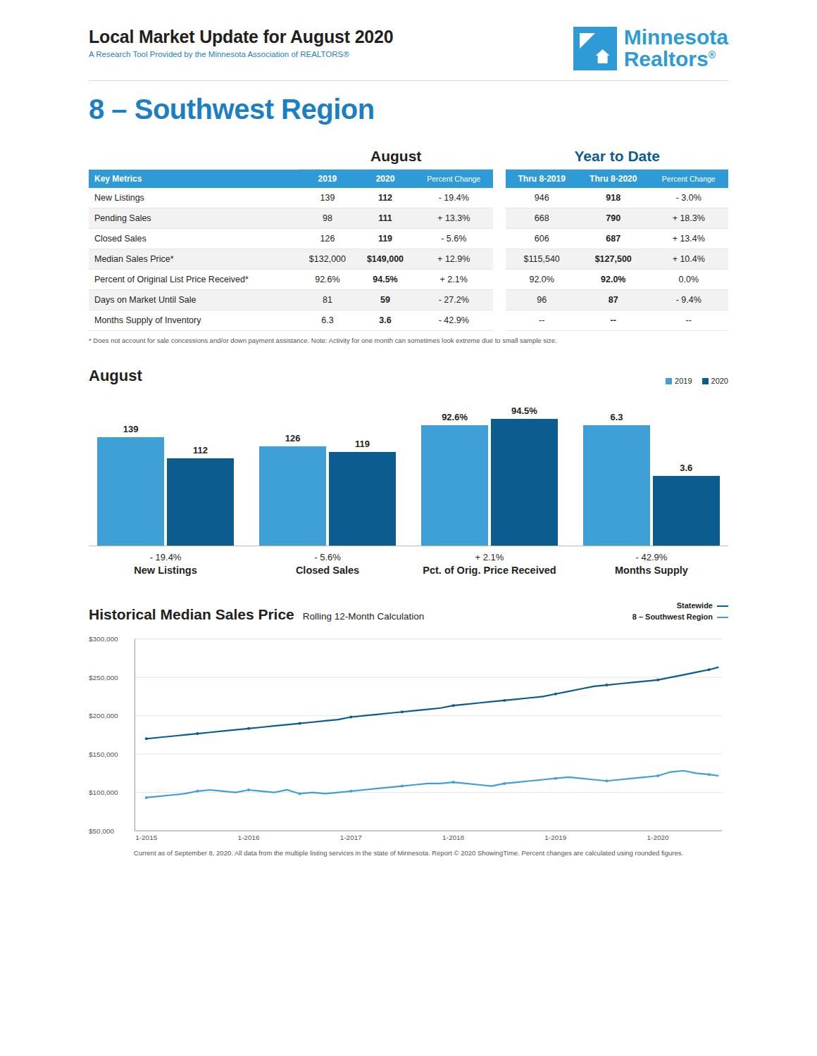Local Market Update for August 2020
A Research Tool Provided by the Minnesota Association of REALTORS®
Minnesota Realtors®
8 – Southwest Region
| | August | | Year to Date |
| --- | --- | --- | --- |
| Key Metrics | 2019 | 2020 | Percent Change | | Thru 8-2019 | Thru 8-2020 | Percent Change |
| New Listings | 139 | 112 | - 19.4% | | 946 | 918 | - 3.0% |
| Pending Sales | 98 | 111 | + 13.3% | | 668 | 790 | + 18.3% |
| Closed Sales | 126 | 119 | - 5.6% | | 606 | 687 | + 13.4% |
| Median Sales Price* | $132,000 | $149,000 | + 12.9% | | $115,540 | $127,500 | + 10.4% |
| Percent of Original List Price Received* | 92.6% | 94.5% | + 2.1% | | 92.0% | 92.0% | 0.0% |
| Days on Market Until Sale | 81 | 59 | - 27.2% | | 96 | 87 | - 9.4% |
| Months Supply of Inventory | 6.3 | 3.6 | - 42.9% | | -- | -- | -- |
* Does not account for sale concessions and/or down payment assistance. Note: Activity for one month can sometimes look extreme due to small sample size.
August
2019 2020
139
112
126
119
92.6%
94.5%
6.3
3.6
- 19.4% New Listings
- 5.6% Closed Sales
+ 2.1% Pct. of Orig. Price Received
- 42.9% Months Supply
Historical Median Sales Price Rolling 12-Month Calculation
Statewide
8 – Southwest Region
$300,000 $250,000 $200,000 $150,000 $100,000 $50,000 1-2015 1-2016 1-2017 1-2018 1-2019 1-2020
Current as of September 8, 2020. All data from the multiple listing services in the state of Minnesota. Report © 2020 ShowingTime. Percent changes are calculated using rounded figures.